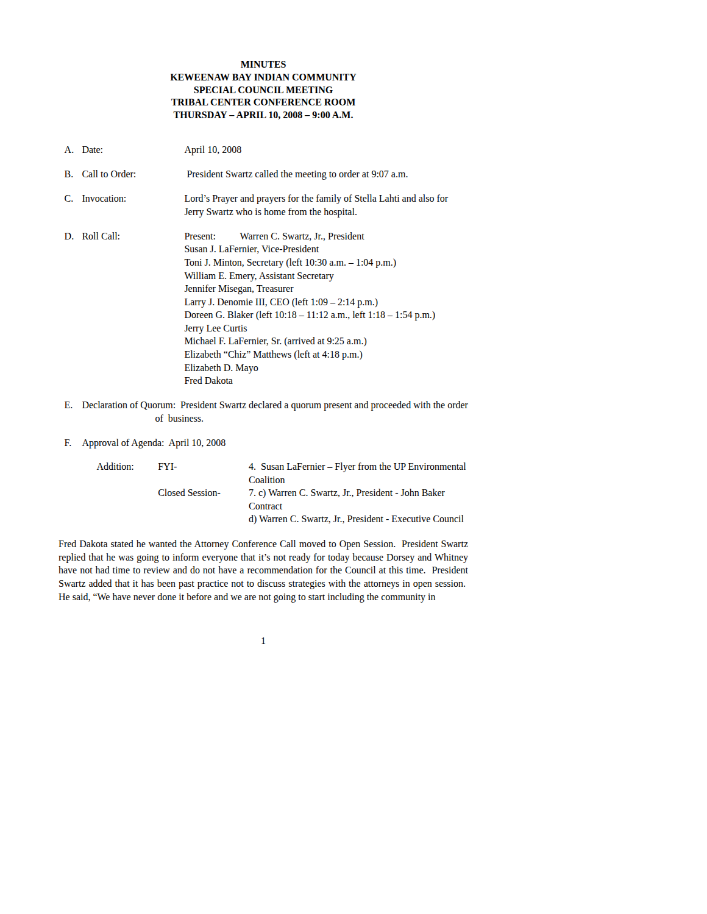MINUTES
KEWEENAW BAY INDIAN COMMUNITY
SPECIAL COUNCIL MEETING
TRIBAL CENTER CONFERENCE ROOM
THURSDAY – APRIL 10, 2008 – 9:00 A.M.
A. Date:
April 10, 2008
B. Call to Order:
President Swartz called the meeting to order at 9:07 a.m.
C. Invocation:
Lord’s Prayer and prayers for the family of Stella Lahti and also for Jerry Swartz who is home from the hospital.
D. Roll Call:
Present: Warren C. Swartz, Jr., President
Susan J. LaFernier, Vice-President
Toni J. Minton, Secretary (left 10:30 a.m. – 1:04 p.m.)
William E. Emery, Assistant Secretary
Jennifer Misegan, Treasurer
Larry J. Denomie III, CEO (left 1:09 – 2:14 p.m.)
Doreen G. Blaker (left 10:18 – 11:12 a.m., left 1:18 – 1:54 p.m.)
Jerry Lee Curtis
Michael F. LaFernier, Sr. (arrived at 9:25 a.m.)
Elizabeth “Chiz” Matthews (left at 4:18 p.m.)
Elizabeth D. Mayo
Fred Dakota
E. Declaration of Quorum: President Swartz declared a quorum present and proceeded with the order
of business.
F. Approval of Agenda: April 10, 2008
Addition:
FYI-
4. Susan LaFernier – Flyer from the UP Environmental Coalition
Closed Session-
7. c) Warren C. Swartz, Jr., President - John Baker Contract
d) Warren C. Swartz, Jr., President - Executive Council
Fred Dakota stated he wanted the Attorney Conference Call moved to Open Session. President Swartz replied that he was going to inform everyone that it’s not ready for today because Dorsey and Whitney have not had time to review and do not have a recommendation for the Council at this time. President Swartz added that it has been past practice not to discuss strategies with the attorneys in open session. He said, “We have never done it before and we are not going to start including the community in
1